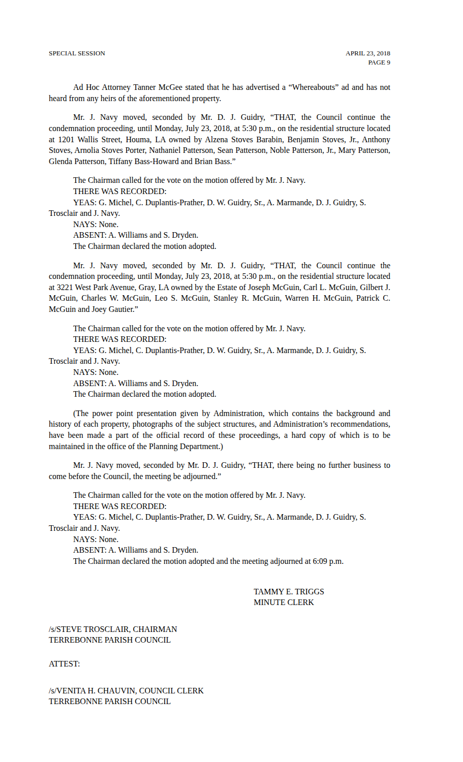SPECIAL SESSION
APRIL 23, 2018
PAGE 9
Ad Hoc Attorney Tanner McGee stated that he has advertised a “Whereabouts” ad and has not heard from any heirs of the aforementioned property.
Mr. J. Navy moved, seconded by Mr. D. J. Guidry, “THAT, the Council continue the condemnation proceeding, until Monday, July 23, 2018, at 5:30 p.m., on the residential structure located at 1201 Wallis Street, Houma, LA owned by Alzena Stoves Barabin, Benjamin Stoves, Jr., Anthony Stoves, Arnolia Stoves Porter, Nathaniel Patterson, Sean Patterson, Noble Patterson, Jr., Mary Patterson, Glenda Patterson, Tiffany Bass-Howard and Brian Bass.”
The Chairman called for the vote on the motion offered by Mr. J. Navy.
THERE WAS RECORDED:
YEAS: G. Michel, C. Duplantis-Prather, D. W. Guidry, Sr., A. Marmande, D. J. Guidry, S. Trosclair and J. Navy.
NAYS: None.
ABSENT: A. Williams and S. Dryden.
The Chairman declared the motion adopted.
Mr. J. Navy moved, seconded by Mr. D. J. Guidry, “THAT, the Council continue the condemnation proceeding, until Monday, July 23, 2018, at 5:30 p.m., on the residential structure located at 3221 West Park Avenue, Gray, LA owned by the Estate of Joseph McGuin, Carl L. McGuin, Gilbert J. McGuin, Charles W. McGuin, Leo S. McGuin, Stanley R. McGuin, Warren H. McGuin, Patrick C. McGuin and Joey Gautier.”
The Chairman called for the vote on the motion offered by Mr. J. Navy.
THERE WAS RECORDED:
YEAS: G. Michel, C. Duplantis-Prather, D. W. Guidry, Sr., A. Marmande, D. J. Guidry, S. Trosclair and J. Navy.
NAYS: None.
ABSENT: A. Williams and S. Dryden.
The Chairman declared the motion adopted.
(The power point presentation given by Administration, which contains the background and history of each property, photographs of the subject structures, and Administration’s recommendations, have been made a part of the official record of these proceedings, a hard copy of which is to be maintained in the office of the Planning Department.)
Mr. J. Navy moved, seconded by Mr. D. J. Guidry, “THAT, there being no further business to come before the Council, the meeting be adjourned.”
The Chairman called for the vote on the motion offered by Mr. J. Navy.
THERE WAS RECORDED:
YEAS: G. Michel, C. Duplantis-Prather, D. W. Guidry, Sr., A. Marmande, D. J. Guidry, S. Trosclair and J. Navy.
NAYS: None.
ABSENT: A. Williams and S. Dryden.
The Chairman declared the motion adopted and the meeting adjourned at 6:09 p.m.
TAMMY E. TRIGGS
MINUTE CLERK
/s/STEVE TROSCLAIR, CHAIRMAN
TERREBONNE PARISH COUNCIL
ATTEST:
/s/VENITA H. CHAUVIN, COUNCIL CLERK
TERREBONNE PARISH COUNCIL